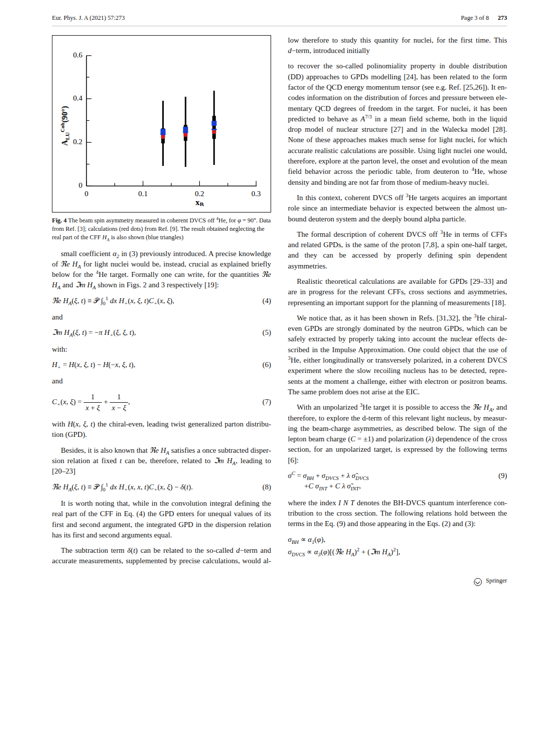Eur. Phys. J. A (2021) 57:273
Page 3 of 8273
0 0.2 0.4 0.6 0 0.1 0.2 0.3 xB ALUCoh(90°)
Fig. 4 The beam spin asymmetry measured in coherent DVCS off 4He, for φ = 90o. Data from Ref. [3]; calculations (red dots) from Ref. [9]. The result obtained neglecting the real part of the CFF HA is also shown (blue triangles)
small coefficient α2 in (3) previously introduced. A precise knowledge of ℜe HA for light nuclei would be, instead, crucial as explained briefly below for the 4He target. Formally one can write, for the quantities ℜe HA and ℑm HA shown in Figs. 2 and 3 respectively [19]:
ℜe HA(ξ, t) ≡ 𝒫 ∫01 dx H+(x, ξ, t)C+(x, ξ),
(4)
and
ℑm HA(ξ, t) = −π H+(ξ, ξ, t),
(5)
with:
H+ = H(x, ξ, t) − H(−x, ξ, t),
(6)
and
C+(x, ξ) = 1 x + ξ + 1 x − ξ,
(7)
with H(x, ξ, t) the chiral-even, leading twist generalized parton distribution (GPD).
Besides, it is also known that ℜe HA satisfies a once subtracted dispersion relation at fixed t can be, therefore, related to ℑm HA, leading to [20–23]
ℜe HA(ξ, t) ≡ 𝒫 ∫01 dx H+(x, x, t)C+(x, ξ) − δ(t).
(8)
It is worth noting that, while in the convolution integral defining the real part of the CFF in Eq. (4) the GPD enters for unequal values of its first and second argument, the integrated GPD in the dispersion relation has its first and second arguments equal.
The subtraction term δ(t) can be related to the so-called d−term and accurate measurements, supplemented by precise calculations, would allow therefore to study this quantity for nuclei, for the first time. This d−term, introduced initially
to recover the so-called polinomiality property in double distribution (DD) approaches to GPDs modelling [24], has been related to the form factor of the QCD energy momentum tensor (see e.g. Ref. [25,26]). It encodes information on the distribution of forces and pressure between elementary QCD degrees of freedom in the target. For nuclei, it has been predicted to behave as A7/3 in a mean field scheme, both in the liquid drop model of nuclear structure [27] and in the Walecka model [28]. None of these approaches makes much sense for light nuclei, for which accurate realistic calculations are possible. Using light nuclei one would, therefore, explore at the parton level, the onset and evolution of the mean field behavior across the periodic table, from deuteron to 4He, whose density and binding are not far from those of medium-heavy nuclei.
In this context, coherent DVCS off 3He targets acquires an important role since an intermediate behavior is expected between the almost unbound deuteron system and the deeply bound alpha particle.
The formal description of coherent DVCS off 3He in terms of CFFs and related GPDs, is the same of the proton [7,8], a spin one-half target, and they can be accessed by properly defining spin dependent asymmetries.
Realistic theoretical calculations are available for GPDs [29–33] and are in progress for the relevant CFFs, cross sections and asymmetries, representing an important support for the planning of measurements [18].
We notice that, as it has been shown in Refs. [31,32], the 3He chiral-even GPDs are strongly dominated by the neutron GPDs, which can be safely extracted by properly taking into account the nuclear effects described in the Impulse Approximation. One could object that the use of 3He, either longitudinally or transversely polarized, in a coherent DVCS experiment where the slow recoiling nucleus has to be detected, represents at the moment a challenge, either with electron or positron beams. The same problem does not arise at the EIC.
With an unpolarized 3He target it is possible to access the ℜe HA, and therefore, to explore the d-term of this relevant light nucleus, by measuring the beam-charge asymmetries, as described below. The sign of the lepton beam charge (C = ±1) and polarization (λ) dependence of the cross section, for an unpolarized target, is expressed by the following terms [6]:
σC = σBH + σDVCS + λ σ̃DVCS
+C σINT + C λ σ̃INT,
(9)
where the index I N T denotes the BH-DVCS quantum interference contribution to the cross section. The following relations hold between the terms in the Eq. (9) and those appearing in the Eqs. (2) and (3):
σBH ∝ α1(φ),
σDVCS ∝ α3(φ)[(ℜe HA)2 + (ℑm HA)2],
Springer